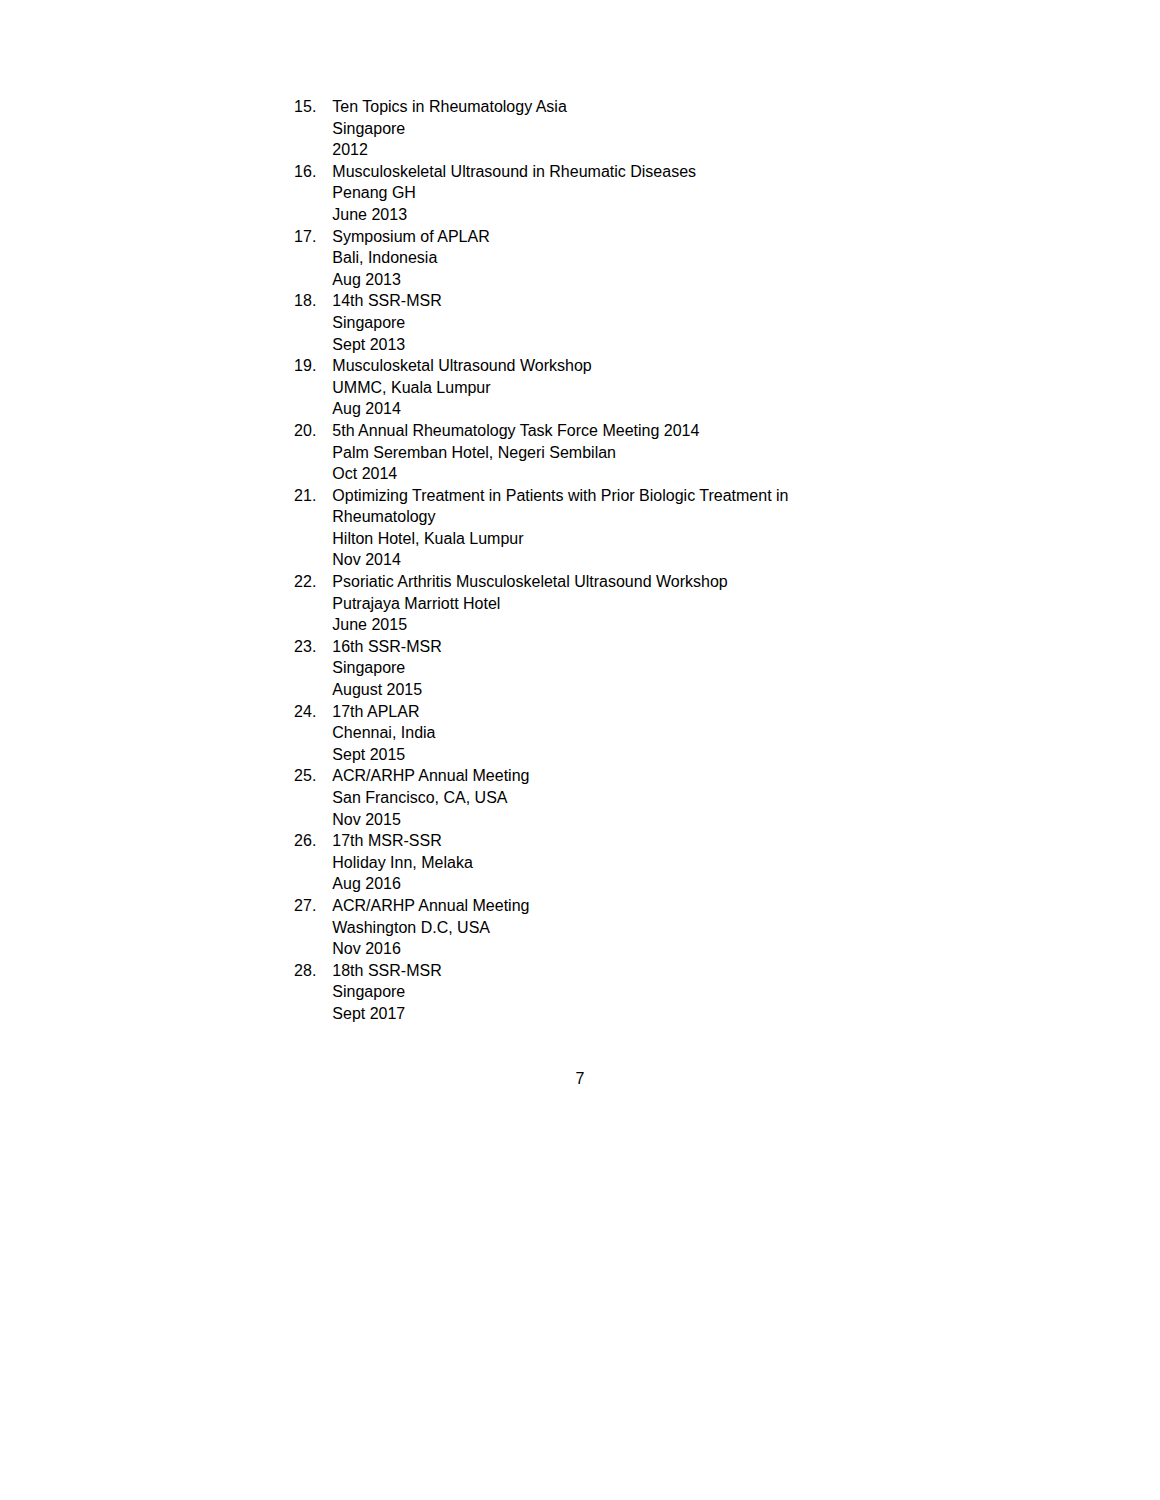Ten Topics in Rheumatology Asia Singapore 2012
Musculoskeletal Ultrasound in Rheumatic Diseases Penang GH June 2013
Symposium of APLAR Bali, Indonesia Aug 2013
14th SSR-MSR Singapore Sept 2013
Musculosketal Ultrasound Workshop UMMC, Kuala Lumpur Aug 2014
5th Annual Rheumatology Task Force Meeting 2014 Palm Seremban Hotel, Negeri Sembilan Oct 2014
Optimizing Treatment in Patients with Prior Biologic Treatment in Rheumatology Hilton Hotel, Kuala Lumpur Nov 2014
Psoriatic Arthritis Musculoskeletal Ultrasound Workshop Putrajaya Marriott Hotel June 2015
16th SSR-MSR Singapore August 2015
17th APLAR Chennai, India Sept 2015
ACR/ARHP Annual Meeting San Francisco, CA, USA Nov 2015
17th MSR-SSR Holiday Inn, Melaka Aug 2016
ACR/ARHP Annual Meeting Washington D.C, USA Nov 2016
18th SSR-MSR Singapore Sept 2017
7